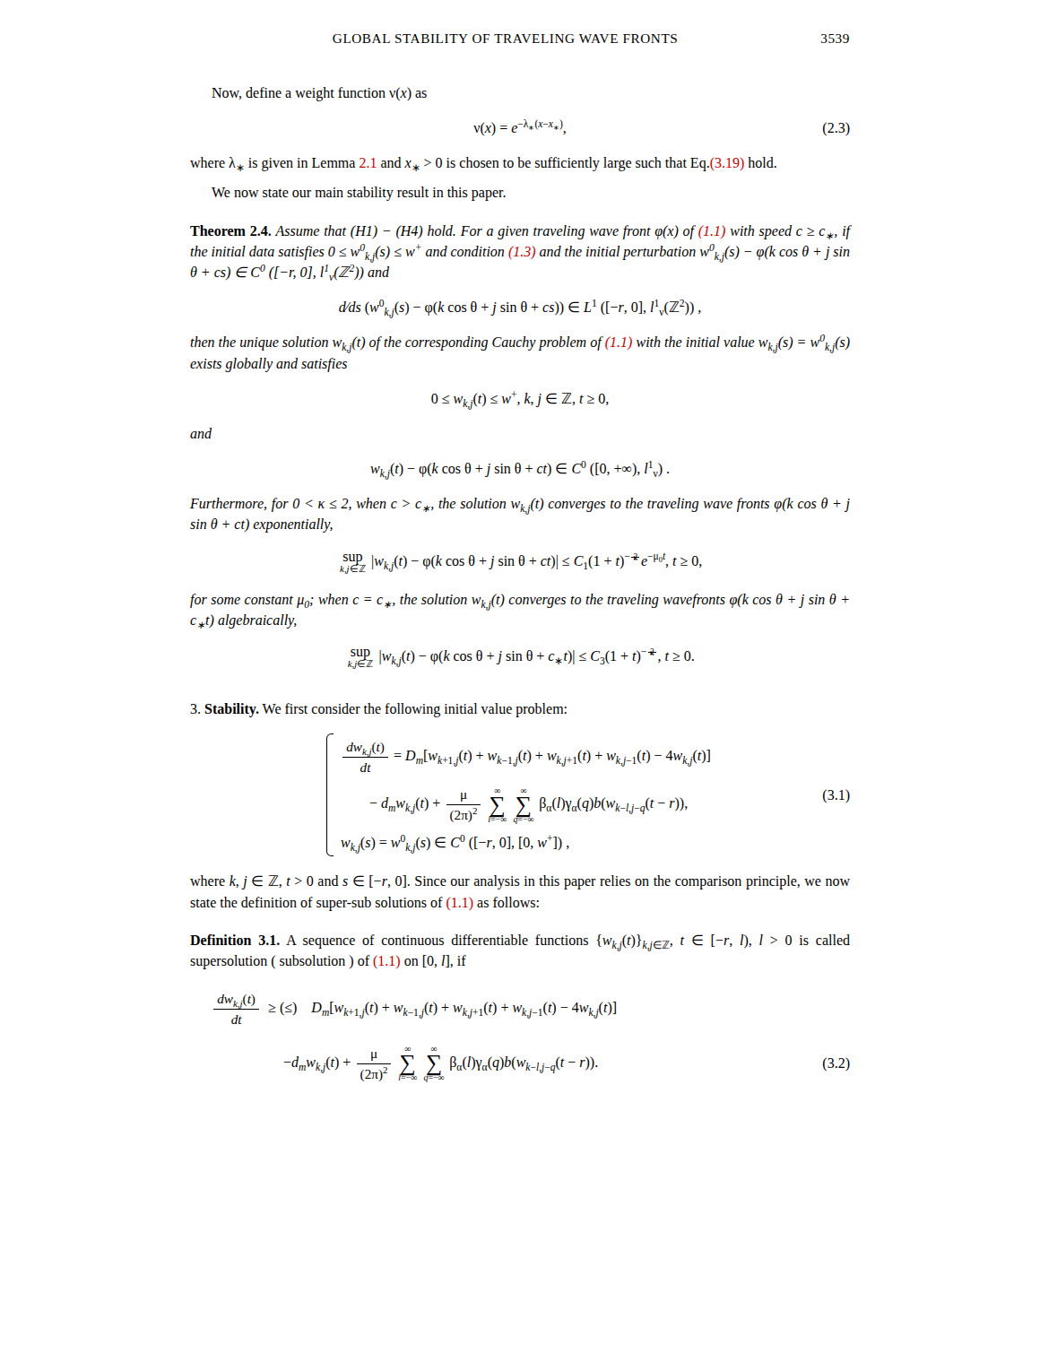GLOBAL STABILITY OF TRAVELING WAVE FRONTS 3539
Now, define a weight function ν(x) as
ν(x) = e−λ∗(x−x∗), (2.3)
where λ∗ is given in Lemma 2.1 and x∗ > 0 is chosen to be sufficiently large such that Eq.(3.19) hold.
We now state our main stability result in this paper.
Theorem 2.4. Assume that (H1) − (H4) hold. For a given traveling wave front φ(x) of (1.1) with speed c ≥ c∗, if the initial data satisfies 0 ≤ w0k,j(s) ≤ w+ and condition (1.3) and the initial perturbation w0k,j(s) − φ(k cos θ + j sin θ + cs) ∈ C0 ([−r, 0], l1ν(ℤ2)) and
d⁄ds (w0k,j(s) − φ(k cos θ + j sin θ + cs)) ∈ L1 ([−r, 0], l1ν(ℤ2)) ,
then the unique solution wk,j(t) of the corresponding Cauchy problem of (1.1) with the initial value wk,j(s) = w0k,j(s) exists globally and satisfies
0 ≤ wk,j(t) ≤ w+, k, j ∈ ℤ, t ≥ 0,
and
wk,j(t) − φ(k cos θ + j sin θ + ct) ∈ C0 ([0, +∞), l1ν) .
Furthermore, for 0 < κ ≤ 2, when c > c∗, the solution wk,j(t) converges to the traveling wave fronts φ(k cos θ + j sin θ + ct) exponentially,
sup k,j∈ℤ |wk,j(t) − φ(k cos θ + j sin θ + ct)| ≤ C1(1 + t)−2 κe−μ0t, t ≥ 0,
for some constant μ0; when c = c∗, the solution wk,j(t) converges to the traveling wavefronts φ(k cos θ + j sin θ + c∗t) algebraically,
sup k,j∈ℤ |wk,j(t) − φ(k cos θ + j sin θ + c∗t)| ≤ C3(1 + t)−2 κ, t ≥ 0.
3. Stability. We first consider the following initial value problem:
dwk,j(t) dt = Dm[wk+1,j(t) + wk−1,j(t) + wk,j+1(t) + wk,j−1(t) − 4wk,j(t)] − dmwk,j(t) + μ(2π)2 ∞∑l=−∞ ∞∑q=−∞ βα(l)γα(q)b(wk−l,j−q(t − r)), wk,j(s) = w0k,j(s) ∈ C0 ([−r, 0], [0, w+]) , (3.1)
where k, j ∈ ℤ, t > 0 and s ∈ [−r, 0]. Since our analysis in this paper relies on the comparison principle, we now state the definition of super-sub solutions of (1.1) as follows:
Definition 3.1. A sequence of continuous differentiable functions {wk,j(t)}k,j∈ℤ, t ∈ [−r, l), l > 0 is called supersolution ( subsolution ) of (1.1) on [0, l], if
dwk,j(t) dt ≥ (≤) Dm[wk+1,j(t) + wk−1,j(t) + wk,j+1(t) + wk,j−1(t) − 4wk,j(t)]
−dmwk,j(t) + μ(2π)2 ∞∑l=−∞ ∞∑q=−∞ βα(l)γα(q)b(wk−l,j−q(t − r)). (3.2)